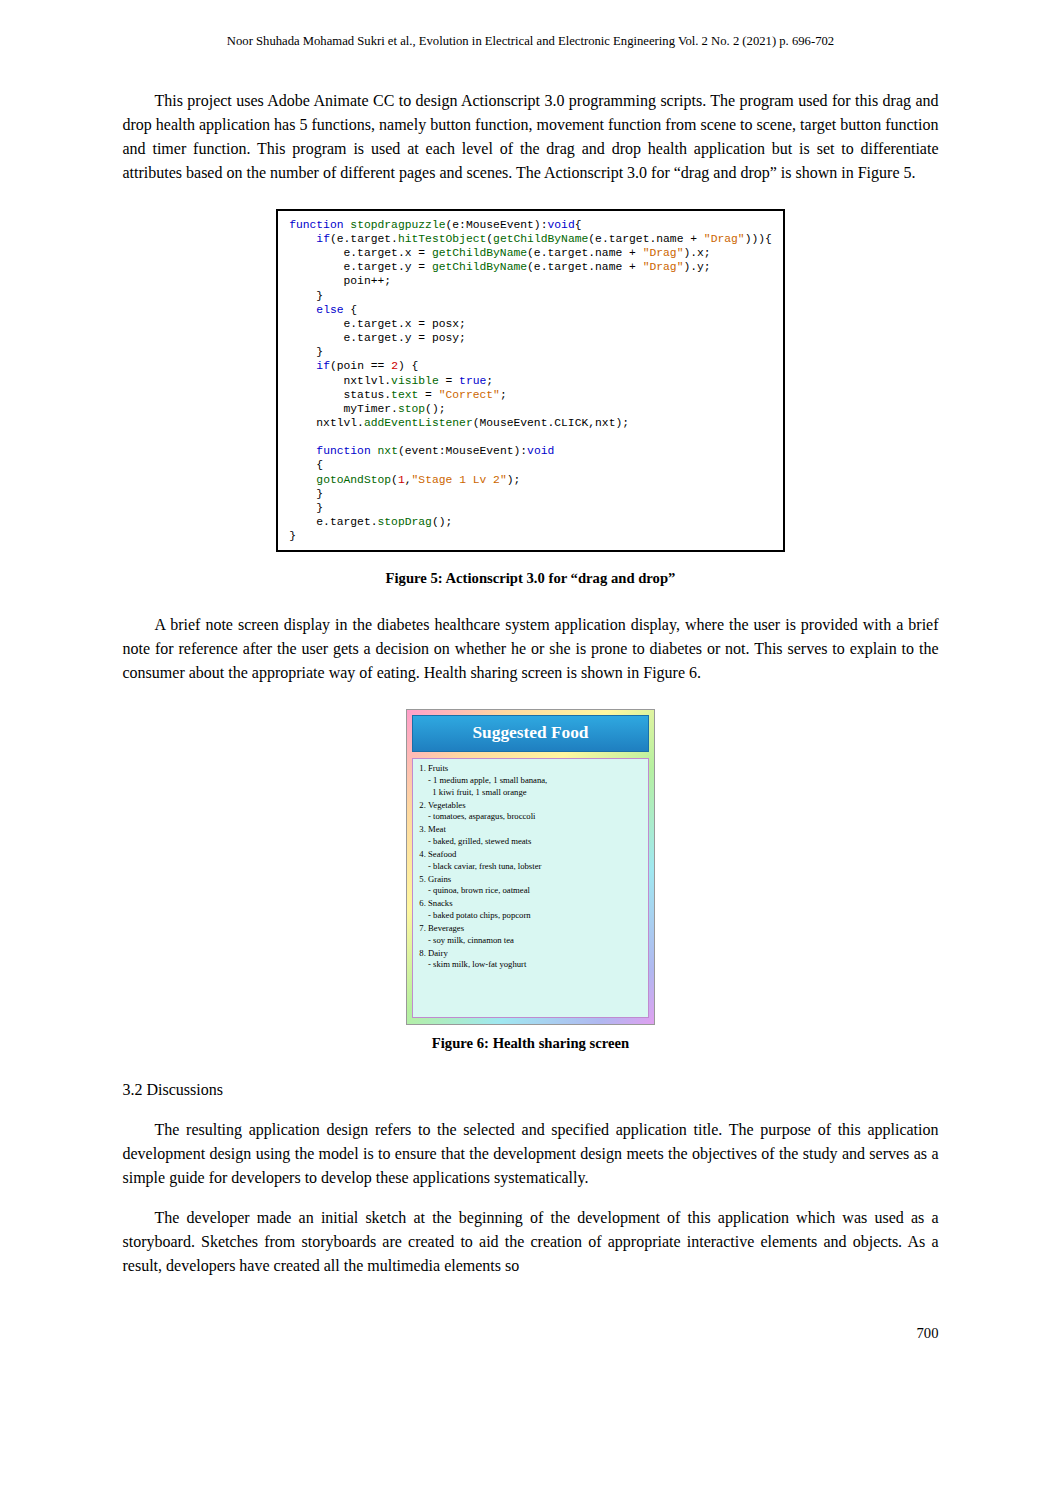Noor Shuhada Mohamad Sukri et al., Evolution in Electrical and Electronic Engineering Vol. 2 No. 2 (2021) p. 696-702
This project uses Adobe Animate CC to design Actionscript 3.0 programming scripts. The program used for this drag and drop health application has 5 functions, namely button function, movement function from scene to scene, target button function and timer function. This program is used at each level of the drag and drop health application but is set to differentiate attributes based on the number of different pages and scenes. The Actionscript 3.0 for “drag and drop” is shown in Figure 5.
function stopdragpuzzle(e:MouseEvent):void{ if(e.target.hitTestObject(getChildByName(e.target.name + "Drag"))){ e.target.x = getChildByName(e.target.name + "Drag").x; e.target.y = getChildByName(e.target.name + "Drag").y; poin++; } else { e.target.x = posx; e.target.y = posy; } if(poin == 2) { nxtlvl.visible = true; status.text = "Correct"; myTimer.stop(); nxtlvl.addEventListener(MouseEvent.CLICK,nxt); function nxt(event:MouseEvent):void { gotoAndStop(1,"Stage 1 Lv 2"); } } e.target.stopDrag(); }
Figure 5: Actionscript 3.0 for “drag and drop”
A brief note screen display in the diabetes healthcare system application display, where the user is provided with a brief note for reference after the user gets a decision on whether he or she is prone to diabetes or not. This serves to explain to the consumer about the appropriate way of eating. Health sharing screen is shown in Figure 6.
Suggested Food
Fruits- 1 medium apple, 1 small banana, 1 kiwi fruit, 1 small orange
Vegetables- tomatoes, asparagus, broccoli
Meat- baked, grilled, stewed meats
Seafood- black caviar, fresh tuna, lobster
Grains- quinoa, brown rice, oatmeal
Snacks- baked potato chips, popcorn
Beverages- soy milk, cinnamon tea
Dairy- skim milk, low-fat yoghurt
Figure 6: Health sharing screen
3.2 Discussions
The resulting application design refers to the selected and specified application title. The purpose of this application development design using the model is to ensure that the development design meets the objectives of the study and serves as a simple guide for developers to develop these applications systematically.
The developer made an initial sketch at the beginning of the development of this application which was used as a storyboard. Sketches from storyboards are created to aid the creation of appropriate interactive elements and objects. As a result, developers have created all the multimedia elements so
700